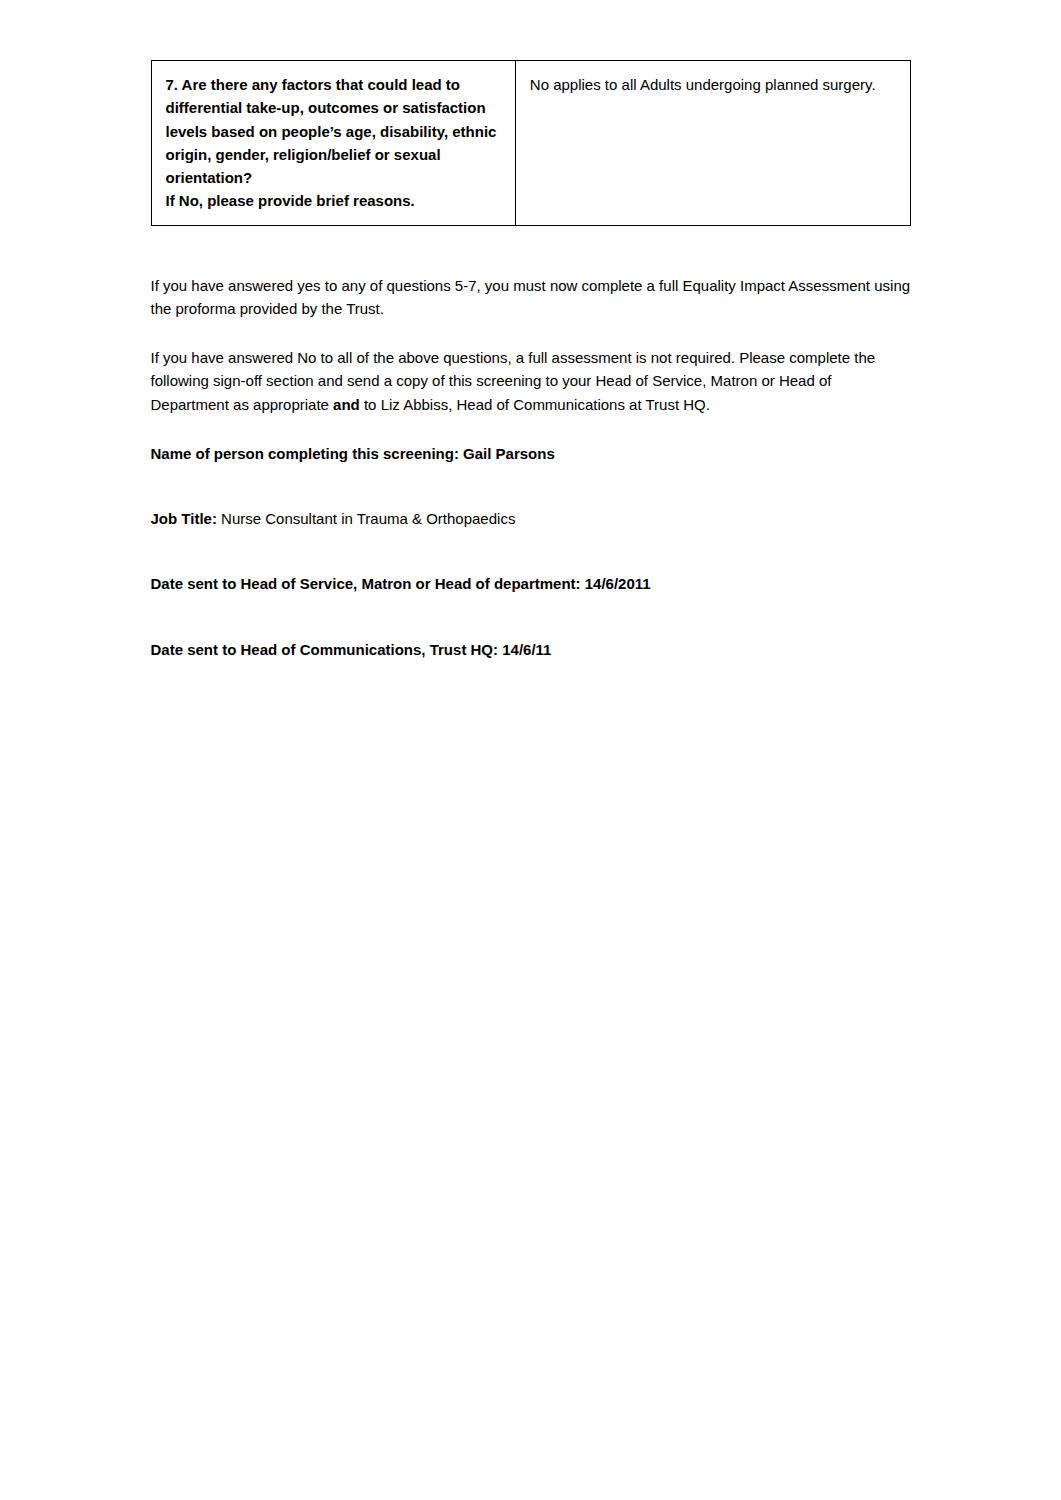| 7. Are there any factors that could lead to differential take-up, outcomes or satisfaction levels based on people’s age, disability, ethnic origin, gender, religion/belief or sexual orientation? If No, please provide brief reasons. | No applies to all Adults undergoing planned surgery. |
If you have answered yes to any of questions 5-7, you must now complete a full Equality Impact Assessment using the proforma provided by the Trust.
If you have answered No to all of the above questions, a full assessment is not required. Please complete the following sign-off section and send a copy of this screening to your Head of Service, Matron or Head of Department as appropriate and to Liz Abbiss, Head of Communications at Trust HQ.
Name of person completing this screening: Gail Parsons
Job Title: Nurse Consultant in Trauma & Orthopaedics
Date sent to Head of Service, Matron or Head of department: 14/6/2011
Date sent to Head of Communications, Trust HQ: 14/6/11